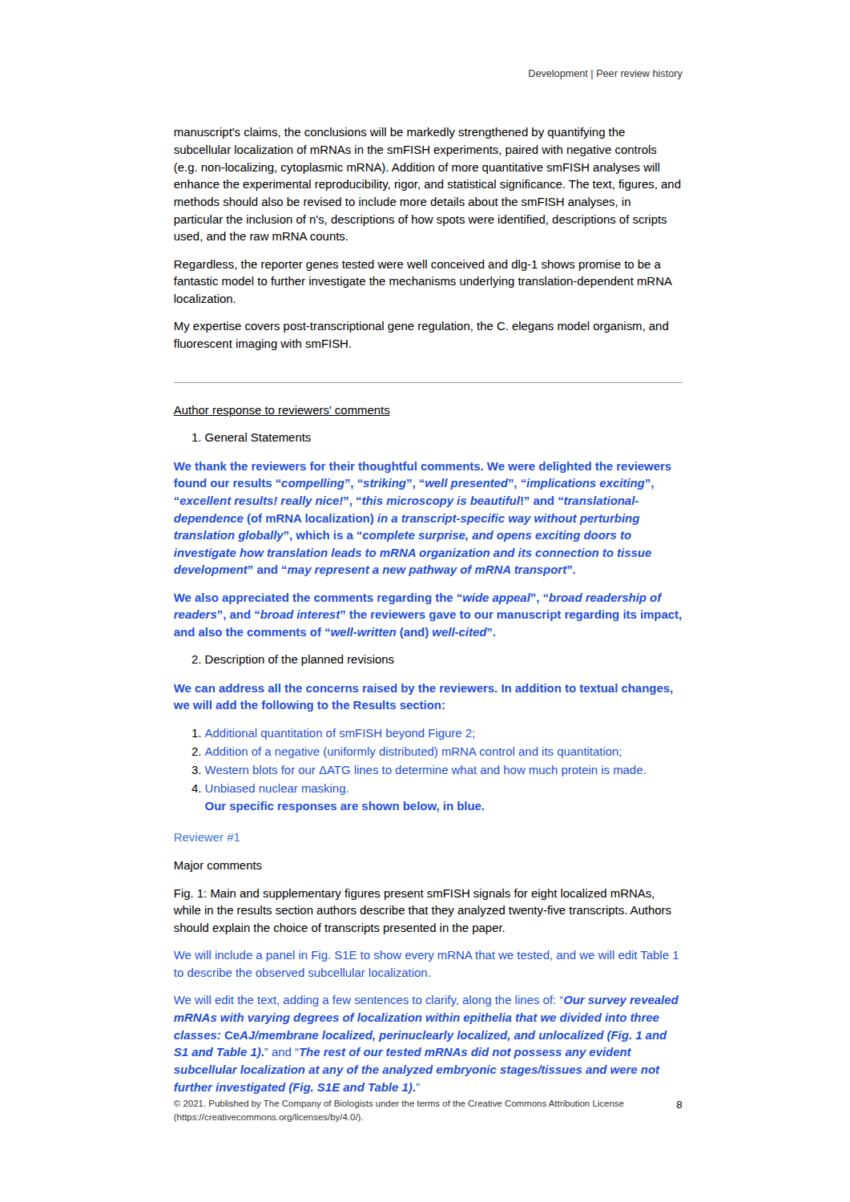Development | Peer review history
manuscript's claims, the conclusions will be markedly strengthened by quantifying the subcellular localization of mRNAs in the smFISH experiments, paired with negative controls (e.g. non-localizing, cytoplasmic mRNA). Addition of more quantitative smFISH analyses will enhance the experimental reproducibility, rigor, and statistical significance. The text, figures, and methods should also be revised to include more details about the smFISH analyses, in particular the inclusion of n's, descriptions of how spots were identified, descriptions of scripts used, and the raw mRNA counts.
Regardless, the reporter genes tested were well conceived and dlg-1 shows promise to be a fantastic model to further investigate the mechanisms underlying translation-dependent mRNA localization.
My expertise covers post-transcriptional gene regulation, the C. elegans model organism, and fluorescent imaging with smFISH.
Author response to reviewers' comments
General Statements
We thank the reviewers for their thoughtful comments. We were delighted the reviewers found our results “compelling”, “striking”, “well presented”, “implications exciting”, “excellent results! really nice!”, “this microscopy is beautiful!” and “translational-dependence (of mRNA localization) in a transcript-specific way without perturbing translation globally”, which is a “complete surprise, and opens exciting doors to investigate how translation leads to mRNA organization and its connection to tissue development” and “may represent a new pathway of mRNA transport”.
We also appreciated the comments regarding the “wide appeal”, “broad readership of readers”, and “broad interest” the reviewers gave to our manuscript regarding its impact, and also the comments of “well-written (and) well-cited”.
Description of the planned revisions
We can address all the concerns raised by the reviewers. In addition to textual changes, we will add the following to the Results section:
Additional quantitation of smFISH beyond Figure 2;
Addition of a negative (uniformly distributed) mRNA control and its quantitation;
Western blots for our ΔATG lines to determine what and how much protein is made.
Unbiased nuclear masking.
Our specific responses are shown below, in blue.
Reviewer #1
Major comments
Fig. 1: Main and supplementary figures present smFISH signals for eight localized mRNAs, while in the results section authors describe that they analyzed twenty-five transcripts. Authors should explain the choice of transcripts presented in the paper.
We will include a panel in Fig. S1E to show every mRNA that we tested, and we will edit Table 1 to describe the observed subcellular localization.
We will edit the text, adding a few sentences to clarify, along the lines of: “Our survey revealed mRNAs with varying degrees of localization within epithelia that we divided into three classes: Ce AJ/membrane localized, perinuclearly localized, and unlocalized (Fig. 1 and S1 and Table 1).” and “The rest of our tested mRNAs did not possess any evident subcellular localization at any of the analyzed embryonic stages/tissues and were not further investigated (Fig. S1E and Table 1).”
8 © 2021. Published by The Company of Biologists under the terms of the Creative Commons Attribution License (https://creativecommons.org/licenses/by/4.0/).